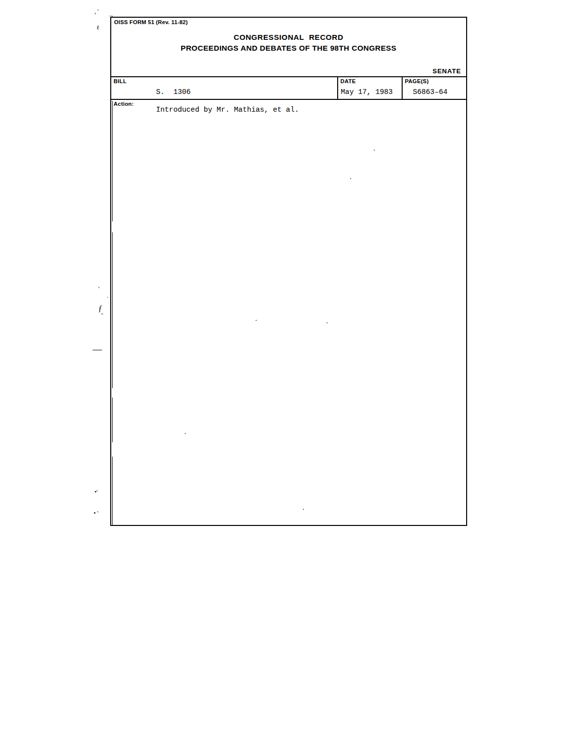, ' ¬ ℓ ' . ƒ ˇ — •' • '
OISS FORM 51 (Rev. 11-82)
CONGRESSIONAL RECORD
PROCEEDINGS AND DEBATES OF THE 98TH CONGRESS
SENATE
| BILL S. 1306 | DATE May 17, 1983 | PAGE(S) S6863–64 |
Action:
Introduced by Mr. Mathias, et al.
. . . . . .